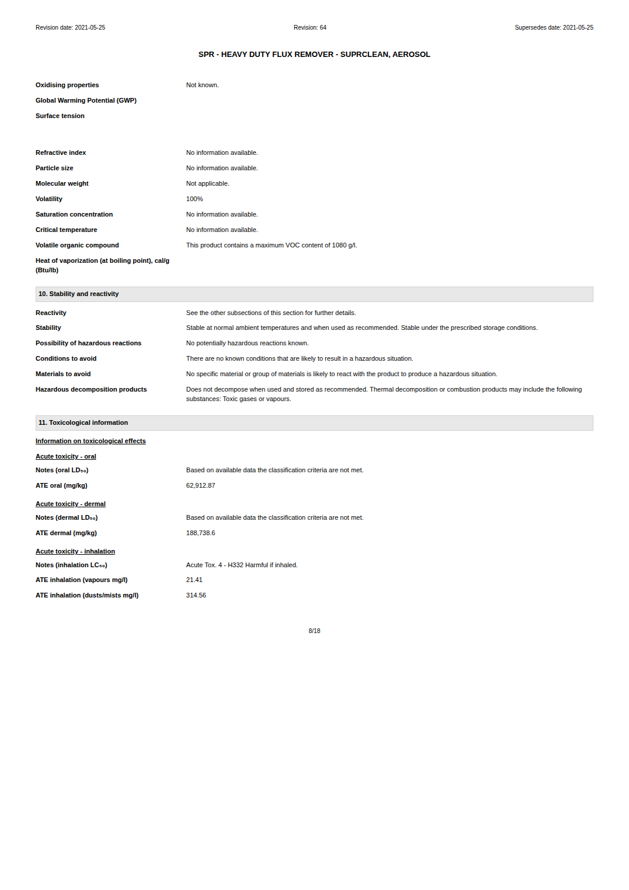Revision date: 2021-05-25 Revision: 64 Supersedes date: 2021-05-25
SPR - HEAVY DUTY FLUX REMOVER - SUPRCLEAN, AEROSOL
| Oxidising properties | Not known. |
| Global Warming Potential (GWP) | |
| Surface tension | |
| Refractive index | No information available. |
| Particle size | No information available. |
| Molecular weight | Not applicable. |
| Volatility | 100% |
| Saturation concentration | No information available. |
| Critical temperature | No information available. |
| Volatile organic compound | This product contains a maximum VOC content of 1080 g/l. |
| Heat of vaporization (at boiling point), cal/g (Btu/lb) | |
10. Stability and reactivity
| Reactivity | See the other subsections of this section for further details. |
| Stability | Stable at normal ambient temperatures and when used as recommended. Stable under the prescribed storage conditions. |
| Possibility of hazardous reactions | No potentially hazardous reactions known. |
| Conditions to avoid | There are no known conditions that are likely to result in a hazardous situation. |
| Materials to avoid | No specific material or group of materials is likely to react with the product to produce a hazardous situation. |
| Hazardous decomposition products | Does not decompose when used and stored as recommended. Thermal decomposition or combustion products may include the following substances: Toxic gases or vapours. |
11. Toxicological information
Information on toxicological effects
Acute toxicity - oral
| Notes (oral LD₅₀) | Based on available data the classification criteria are not met. |
| ATE oral (mg/kg) | 62,912.87 |
Acute toxicity - dermal
| Notes (dermal LD₅₀) | Based on available data the classification criteria are not met. |
| ATE dermal (mg/kg) | 188,738.6 |
Acute toxicity - inhalation
| Notes (inhalation LC₅₀) | Acute Tox. 4 - H332 Harmful if inhaled. |
| ATE inhalation (vapours mg/l) | 21.41 |
| ATE inhalation (dusts/mists mg/l) | 314.56 |
8/18